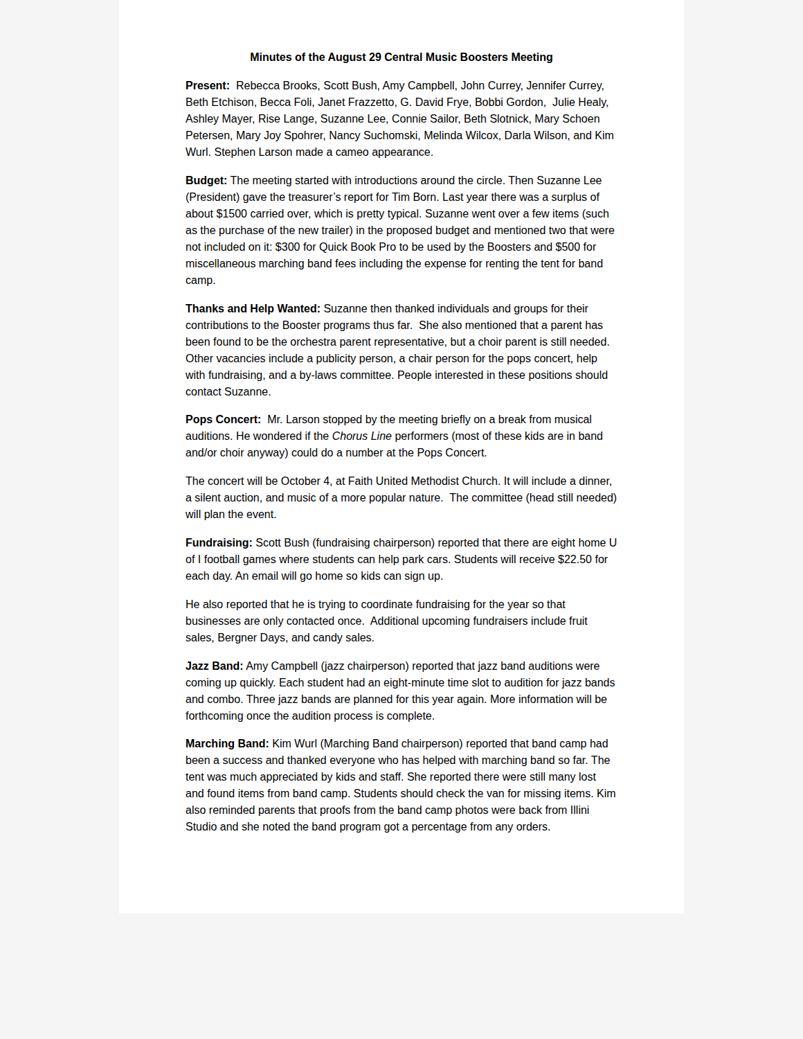Minutes of the August 29 Central Music Boosters Meeting
Present: Rebecca Brooks, Scott Bush, Amy Campbell, John Currey, Jennifer Currey, Beth Etchison, Becca Foli, Janet Frazzetto, G. David Frye, Bobbi Gordon, Julie Healy, Ashley Mayer, Rise Lange, Suzanne Lee, Connie Sailor, Beth Slotnick, Mary Schoen Petersen, Mary Joy Spohrer, Nancy Suchomski, Melinda Wilcox, Darla Wilson, and Kim Wurl. Stephen Larson made a cameo appearance.
Budget: The meeting started with introductions around the circle. Then Suzanne Lee (President) gave the treasurer’s report for Tim Born. Last year there was a surplus of about $1500 carried over, which is pretty typical. Suzanne went over a few items (such as the purchase of the new trailer) in the proposed budget and mentioned two that were not included on it: $300 for Quick Book Pro to be used by the Boosters and $500 for miscellaneous marching band fees including the expense for renting the tent for band camp.
Thanks and Help Wanted: Suzanne then thanked individuals and groups for their contributions to the Booster programs thus far. She also mentioned that a parent has been found to be the orchestra parent representative, but a choir parent is still needed. Other vacancies include a publicity person, a chair person for the pops concert, help with fundraising, and a by-laws committee. People interested in these positions should contact Suzanne.
Pops Concert: Mr. Larson stopped by the meeting briefly on a break from musical auditions. He wondered if the Chorus Line performers (most of these kids are in band and/or choir anyway) could do a number at the Pops Concert.
The concert will be October 4, at Faith United Methodist Church. It will include a dinner, a silent auction, and music of a more popular nature. The committee (head still needed) will plan the event.
Fundraising: Scott Bush (fundraising chairperson) reported that there are eight home U of I football games where students can help park cars. Students will receive $22.50 for each day. An email will go home so kids can sign up.
He also reported that he is trying to coordinate fundraising for the year so that businesses are only contacted once. Additional upcoming fundraisers include fruit sales, Bergner Days, and candy sales.
Jazz Band: Amy Campbell (jazz chairperson) reported that jazz band auditions were coming up quickly. Each student had an eight-minute time slot to audition for jazz bands and combo. Three jazz bands are planned for this year again. More information will be forthcoming once the audition process is complete.
Marching Band: Kim Wurl (Marching Band chairperson) reported that band camp had been a success and thanked everyone who has helped with marching band so far. The tent was much appreciated by kids and staff. She reported there were still many lost and found items from band camp. Students should check the van for missing items. Kim also reminded parents that proofs from the band camp photos were back from Illini Studio and she noted the band program got a percentage from any orders.